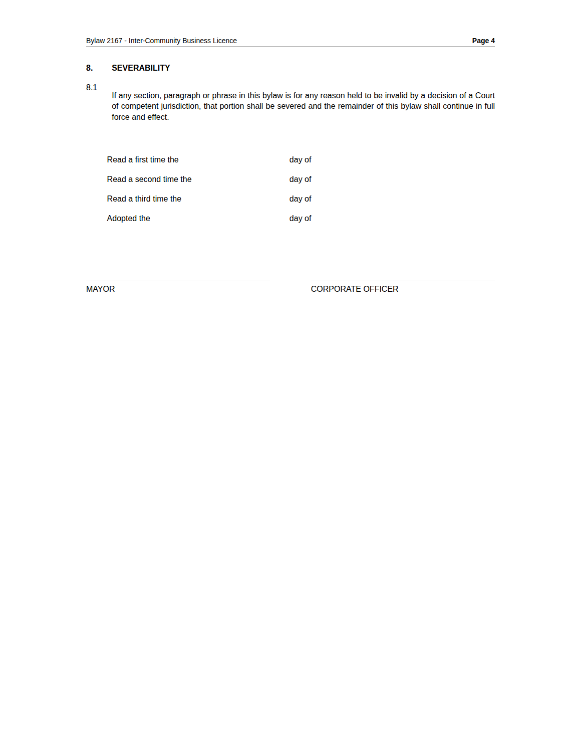Bylaw 2167 - Inter-Community Business Licence Page 4
8. Severability
8.1
If any section, paragraph or phrase in this bylaw is for any reason held to be invalid by a decision of a Court of competent jurisdiction, that portion shall be severed and the remainder of this bylaw shall continue in full force and effect.
| Read a first time the | day of |
| Read a second time the | day of |
| Read a third time the | day of |
| Adopted the | day of |
Mayor
Corporate Officer